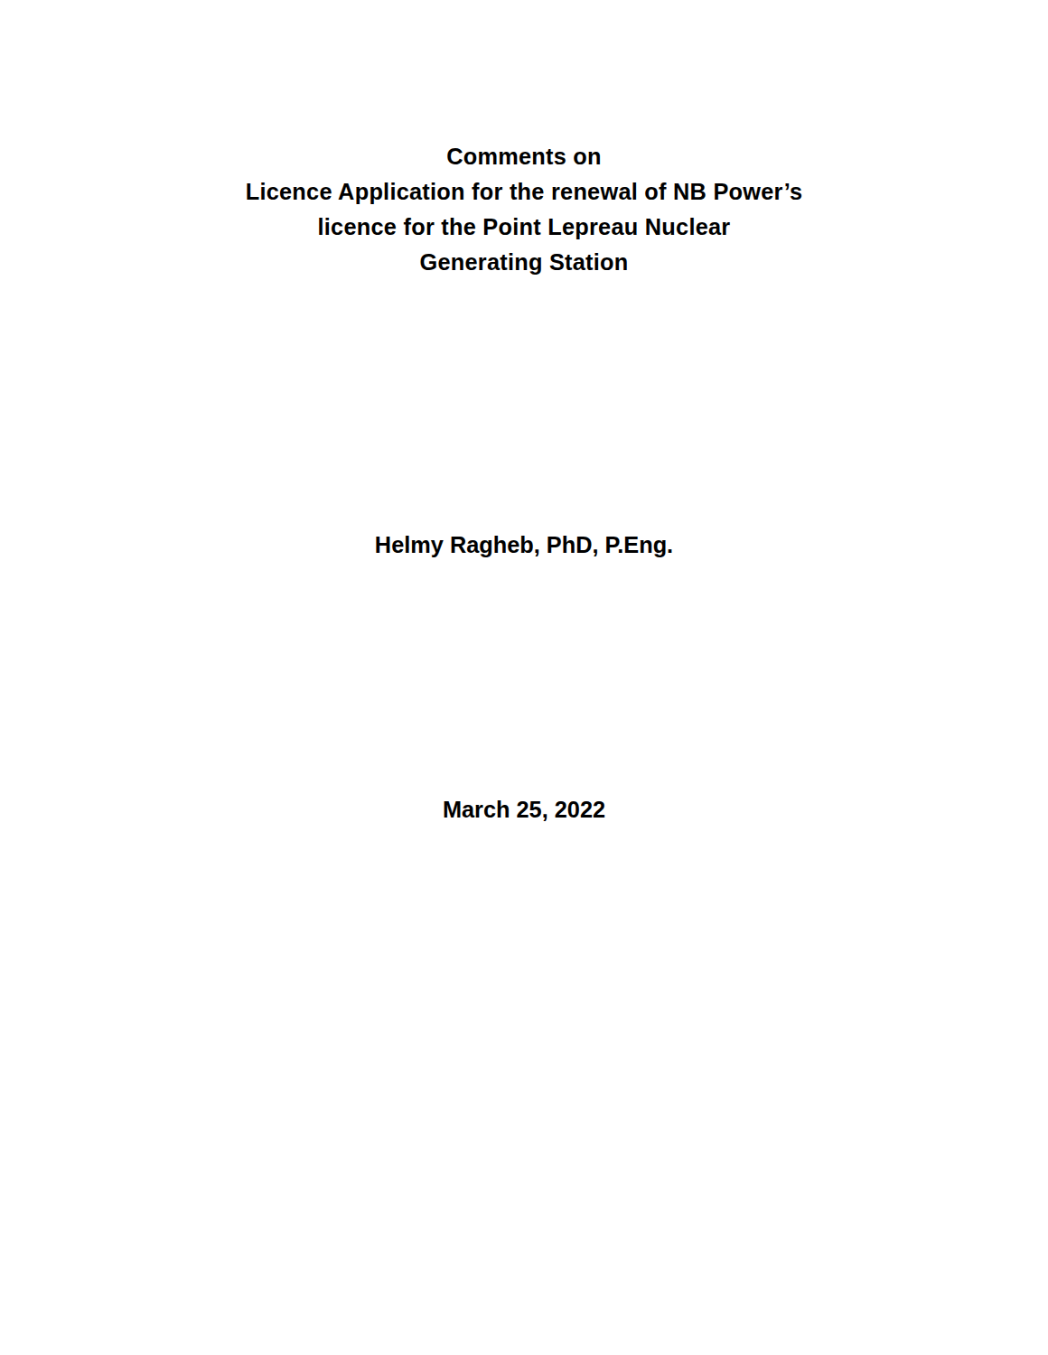Comments on
Licence Application for the renewal of NB Power’s
licence for the Point Lepreau Nuclear
Generating Station
Helmy Ragheb, PhD, P.Eng.
March 25, 2022